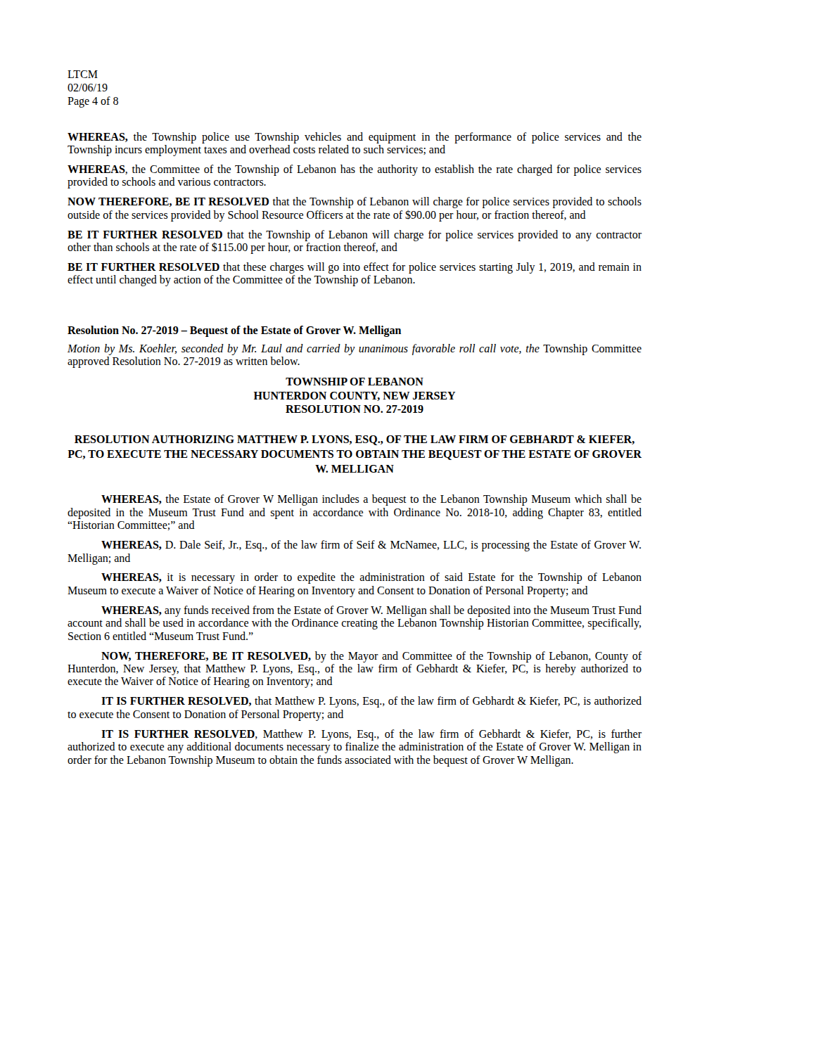LTCM
02/06/19
Page 4 of 8
WHEREAS, the Township police use Township vehicles and equipment in the performance of police services and the Township incurs employment taxes and overhead costs related to such services; and
WHEREAS, the Committee of the Township of Lebanon has the authority to establish the rate charged for police services provided to schools and various contractors.
NOW THEREFORE, BE IT RESOLVED that the Township of Lebanon will charge for police services provided to schools outside of the services provided by School Resource Officers at the rate of $90.00 per hour, or fraction thereof, and
BE IT FURTHER RESOLVED that the Township of Lebanon will charge for police services provided to any contractor other than schools at the rate of $115.00 per hour, or fraction thereof, and
BE IT FURTHER RESOLVED that these charges will go into effect for police services starting July 1, 2019, and remain in effect until changed by action of the Committee of the Township of Lebanon.
Resolution No. 27-2019 – Bequest of the Estate of Grover W. Melligan
Motion by Ms. Koehler, seconded by Mr. Laul and carried by unanimous favorable roll call vote, the Township Committee approved Resolution No. 27-2019 as written below.
TOWNSHIP OF LEBANON
HUNTERDON COUNTY, NEW JERSEY
RESOLUTION NO. 27-2019
RESOLUTION AUTHORIZING MATTHEW P. LYONS, ESQ., OF THE LAW FIRM OF GEBHARDT & KIEFER, PC, TO EXECUTE THE NECESSARY DOCUMENTS TO OBTAIN THE BEQUEST OF THE ESTATE OF GROVER W. MELLIGAN
WHEREAS, the Estate of Grover W Melligan includes a bequest to the Lebanon Township Museum which shall be deposited in the Museum Trust Fund and spent in accordance with Ordinance No. 2018-10, adding Chapter 83, entitled “Historian Committee;” and
WHEREAS, D. Dale Seif, Jr., Esq., of the law firm of Seif & McNamee, LLC, is processing the Estate of Grover W. Melligan; and
WHEREAS, it is necessary in order to expedite the administration of said Estate for the Township of Lebanon Museum to execute a Waiver of Notice of Hearing on Inventory and Consent to Donation of Personal Property; and
WHEREAS, any funds received from the Estate of Grover W. Melligan shall be deposited into the Museum Trust Fund account and shall be used in accordance with the Ordinance creating the Lebanon Township Historian Committee, specifically, Section 6 entitled “Museum Trust Fund.”
NOW, THEREFORE, BE IT RESOLVED, by the Mayor and Committee of the Township of Lebanon, County of Hunterdon, New Jersey, that Matthew P. Lyons, Esq., of the law firm of Gebhardt & Kiefer, PC, is hereby authorized to execute the Waiver of Notice of Hearing on Inventory; and
IT IS FURTHER RESOLVED, that Matthew P. Lyons, Esq., of the law firm of Gebhardt & Kiefer, PC, is authorized to execute the Consent to Donation of Personal Property; and
IT IS FURTHER RESOLVED, Matthew P. Lyons, Esq., of the law firm of Gebhardt & Kiefer, PC, is further authorized to execute any additional documents necessary to finalize the administration of the Estate of Grover W. Melligan in order for the Lebanon Township Museum to obtain the funds associated with the bequest of Grover W Melligan.